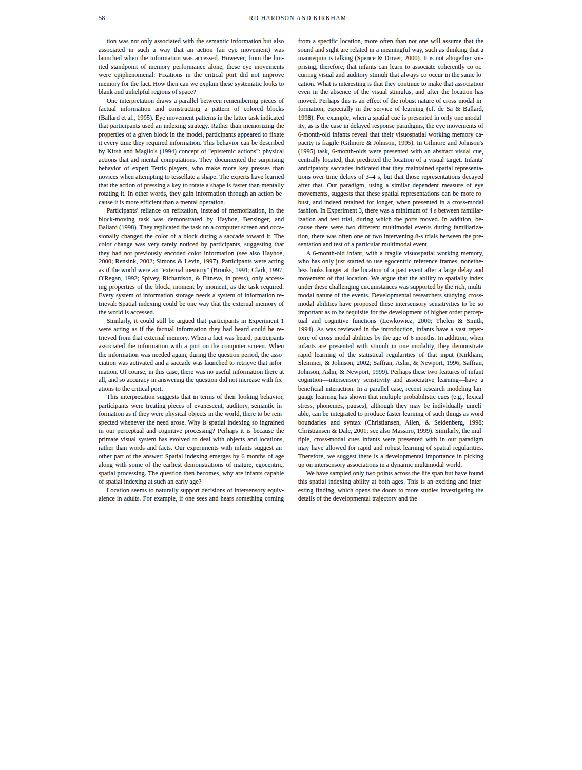58 Richardson and Kirkham
tion was not only associated with the semantic information but also associated in such a way that an action (an eye movement) was launched when the information was accessed. However, from the limited standpoint of memory performance alone, these eye movements were epiphenomenal: Fixations in the critical port did not improve memory for the fact. How then can we explain these systematic looks to blank and unhelpful regions of space?
One interpretation draws a parallel between remembering pieces of factual information and constructing a pattern of colored blocks (Ballard et al., 1995). Eye movement patterns in the latter task indicated that participants used an indexing strategy. Rather than memorizing the properties of a given block in the model, participants appeared to fixate it every time they required information. This behavior can be described by Kirsh and Maglio's (1994) concept of "epistemic actions": physical actions that aid mental computations. They documented the surprising behavior of expert Tetris players, who make more key presses than novices when attempting to tessellate a shape. The experts have learned that the action of pressing a key to rotate a shape is faster than mentally rotating it. In other words, they gain information through an action because it is more efficient than a mental operation.
Participants' reliance on refixation, instead of memorization, in the block-moving task was demonstrated by Hayhoe, Bensinger, and Ballard (1998). They replicated the task on a computer screen and occasionally changed the color of a block during a saccade toward it. The color change was very rarely noticed by participants, suggesting that they had not previously encoded color information (see also Hayhoe, 2000; Rensink, 2002; Simons & Levin, 1997). Participants were acting as if the world were an "external memory" (Brooks, 1991; Clark, 1997; O'Regan, 1992; Spivey, Richardson, & Fitneva, in press), only accessing properties of the block, moment by moment, as the task required. Every system of information storage needs a system of information retrieval: Spatial indexing could be one way that the external memory of the world is accessed.
Similarly, it could still be argued that participants in Experiment 1 were acting as if the factual information they had heard could be retrieved from that external memory. When a fact was heard, participants associated the information with a port on the computer screen. When the information was needed again, during the question period, the association was activated and a saccade was launched to retrieve that information. Of course, in this case, there was no useful information there at all, and so accuracy in answering the question did not increase with fixations to the critical port.
This interpretation suggests that in terms of their looking behavior, participants were treating pieces of evanescent, auditory, semantic information as if they were physical objects in the world, there to be reinspected whenever the need arose. Why is spatial indexing so ingrained in our perceptual and cognitive processing? Perhaps it is because the primate visual system has evolved to deal with objects and locations, rather than words and facts. Our experiments with infants suggest another part of the answer: Spatial indexing emerges by 6 months of age along with some of the earliest demonstrations of mature, egocentric, spatial processing. The question then becomes, why are infants capable of spatial indexing at such an early age?
Location seems to naturally support decisions of intersensory equivalence in adults. For example, if one sees and hears something coming from a specific location, more often than not one will assume that the sound and sight are related in a meaningful way, such as thinking that a mannequin is talking (Spence & Driver, 2000). It is not altogether surprising, therefore, that infants can learn to associate coherently co-occurring visual and auditory stimuli that always co-occur in the same location. What is interesting is that they continue to make that association even in the absence of the visual stimulus, and after the location has moved. Perhaps this is an effect of the robust nature of cross-modal information, especially in the service of learning (cf. de Sa & Ballard, 1998). For example, when a spatial cue is presented in only one modality, as is the case in delayed response paradigms, the eye movements of 6-month-old infants reveal that their visuospatial working memory capacity is fragile (Gilmore & Johnson, 1995). In Gilmore and Johnson's (1995) task, 6-month-olds were presented with an abstract visual cue, centrally located, that predicted the location of a visual target. Infants' anticipatory saccades indicated that they maintained spatial representations over time delays of 3–4 s, but that those representations decayed after that. Our paradigm, using a similar dependent measure of eye movements, suggests that these spatial representations can be more robust, and indeed retained for longer, when presented in a cross-modal fashion. In Experiment 3, there was a minimum of 4 s between familiarization and test trial, during which the ports moved. In addition, because there were two different multimodal events during familiarization, there was often one or two intervening 8-s trials between the presentation and test of a particular multimodal event.
A 6-month-old infant, with a fragile visuospatial working memory, who has only just started to use egocentric reference frames, nonetheless looks longer at the location of a past event after a large delay and movement of that location. We argue that the ability to spatially index under these challenging circumstances was supported by the rich, multimodal nature of the events. Developmental researchers studying cross-modal abilities have proposed these intersensory sensitivities to be so important as to be requisite for the development of higher order perceptual and cognitive functions (Lewkowicz, 2000; Thelen & Smith, 1994). As was reviewed in the introduction, infants have a vast repertoire of cross-modal abilities by the age of 6 months. In addition, when infants are presented with stimuli in one modality, they demonstrate rapid learning of the statistical regularities of that input (Kirkham, Slemmer, & Johnson, 2002; Saffran, Aslin, & Newport, 1996; Saffran, Johnson, Aslin, & Newport, 1999). Perhaps these two features of infant cognition—intersensory sensitivity and associative learning—have a beneficial interaction. In a parallel case, recent research modeling language learning has shown that multiple probabilistic cues (e.g., lexical stress, phonemes, pauses), although they may be individually unreliable, can be integrated to produce faster learning of such things as word boundaries and syntax (Christiansen, Allen, & Seidenberg, 1998; Christiansen & Dale, 2001; see also Massaro, 1999). Similarly, the multiple, cross-modal cues infants were presented with in our paradigm may have allowed for rapid and robust learning of spatial regularities. Therefore, we suggest there is a developmental importance in picking up on intersensory associations in a dynamic multimodal world.
We have sampled only two points across the life span but have found this spatial indexing ability at both ages. This is an exciting and interesting finding, which opens the doors to more studies investigating the details of the developmental trajectory and the